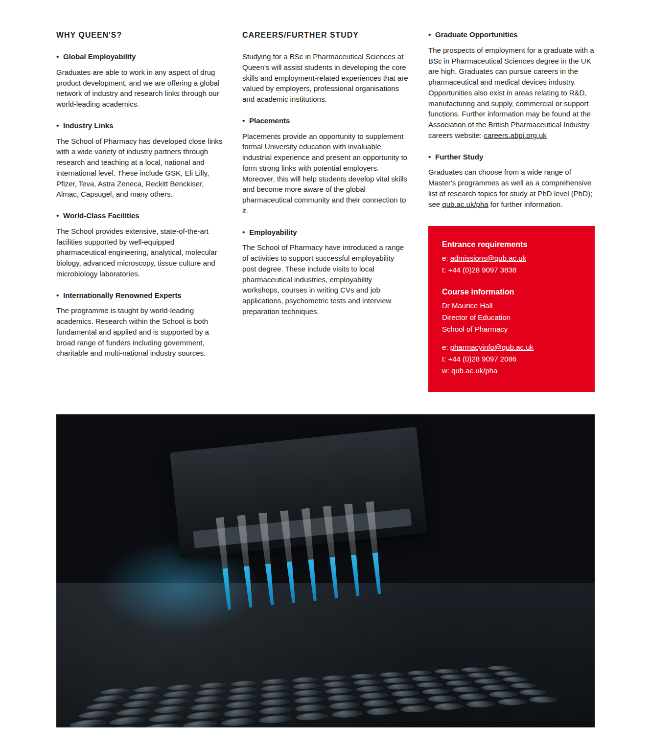Why Queen's?
Global Employability
Graduates are able to work in any aspect of drug product development, and we are offering a global network of industry and research links through our world-leading academics.
Industry Links
The School of Pharmacy has developed close links with a wide variety of industry partners through research and teaching at a local, national and international level. These include GSK, Eli Lilly, Pfizer, Teva, Astra Zeneca, Reckitt Benckiser, Almac, Capsugel, and many others.
World-Class Facilities
The School provides extensive, state-of-the-art facilities supported by well-equipped pharmaceutical engineering, analytical, molecular biology, advanced microscopy, tissue culture and microbiology laboratories.
Internationally Renowned Experts
The programme is taught by world-leading academics. Research within the School is both fundamental and applied and is supported by a broad range of funders including government, charitable and multi-national industry sources.
Careers/Further Study
Studying for a BSc in Pharmaceutical Sciences at Queen's will assist students in developing the core skills and employment-related experiences that are valued by employers, professional organisations and academic institutions.
Placements
Placements provide an opportunity to supplement formal University education with invaluable industrial experience and present an opportunity to form strong links with potential employers. Moreover, this will help students develop vital skills and become more aware of the global pharmaceutical community and their connection to it.
Employability
The School of Pharmacy have introduced a range of activities to support successful employability post degree. These include visits to local pharmaceutical industries, employability workshops, courses in writing CVs and job applications, psychometric tests and interview preparation techniques.
Graduate Opportunities
The prospects of employment for a graduate with a BSc in Pharmaceutical Sciences degree in the UK are high. Graduates can pursue careers in the pharmaceutical and medical devices industry. Opportunities also exist in areas relating to R&D, manufacturing and supply, commercial or support functions. Further information may be found at the Association of the British Pharmaceutical Industry careers website: careers.abpi.org.uk
Further Study
Graduates can choose from a wide range of Master's programmes as well as a comprehensive list of research topics for study at PhD level (PhD); see qub.ac.uk/pha for further information.
Entrance requirements
e: admissions@qub.ac.uk
t: +44 (0)28 9097 3838
Course information
Dr Maurice Hall
Director of Education
School of Pharmacy
e: pharmacyinfo@qub.ac.uk
t: +44 (0)28 9097 2086
w: qub.ac.uk/pha